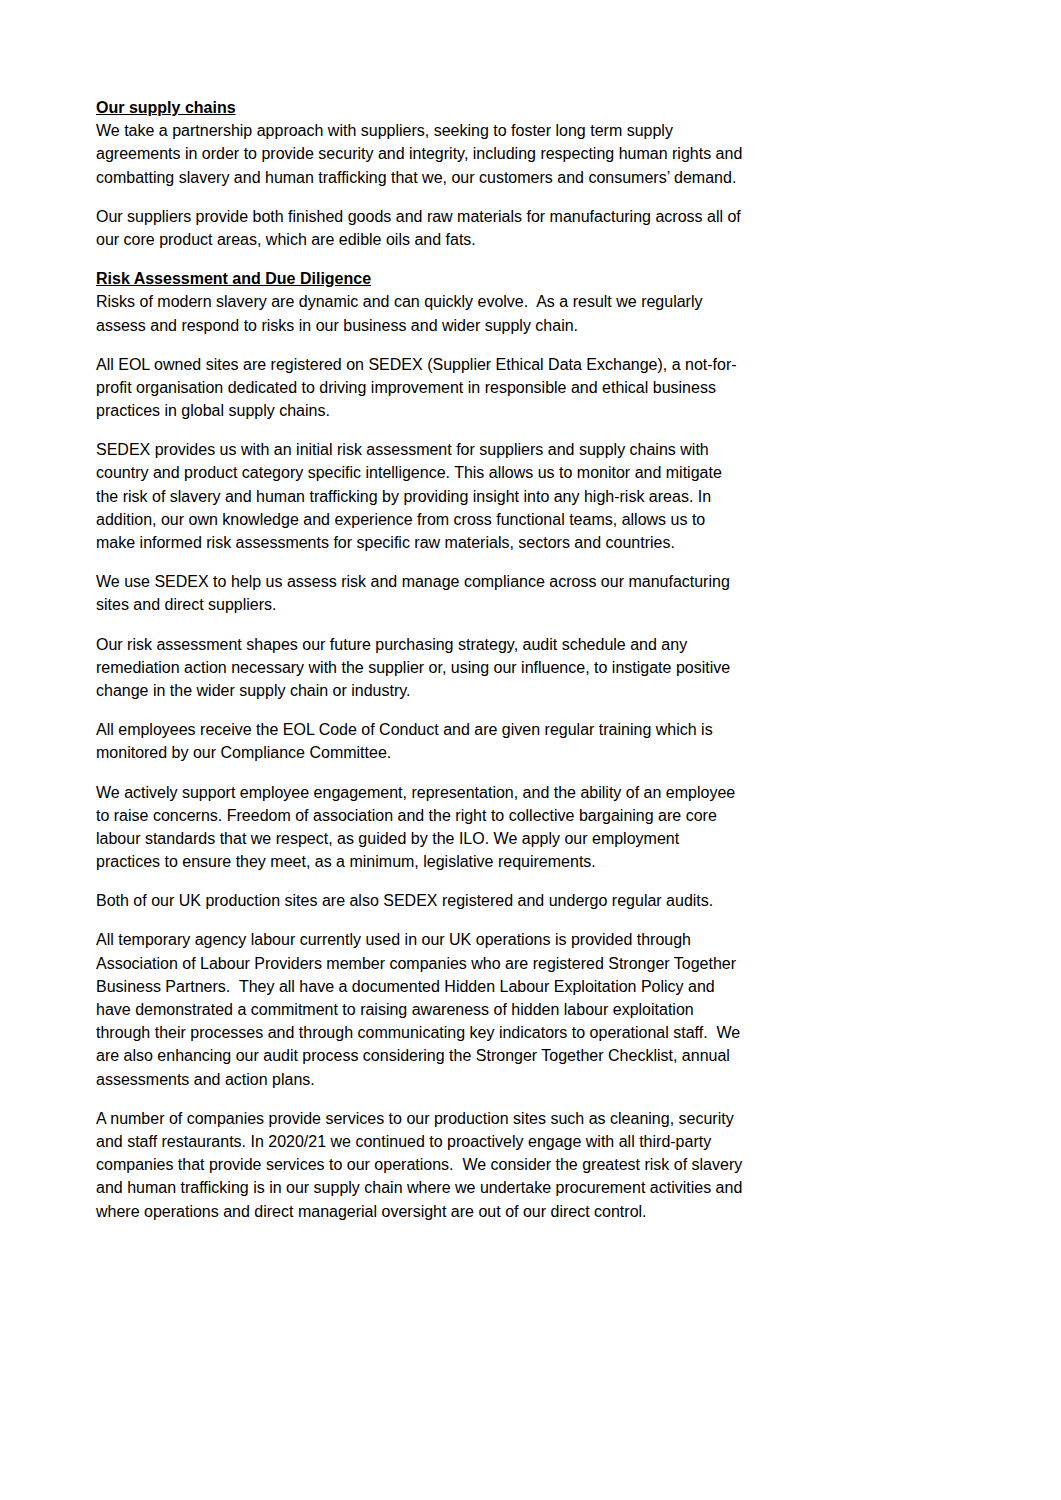Our supply chains
We take a partnership approach with suppliers, seeking to foster long term supply agreements in order to provide security and integrity, including respecting human rights and combatting slavery and human trafficking that we, our customers and consumers’ demand.
Our suppliers provide both finished goods and raw materials for manufacturing across all of our core product areas, which are edible oils and fats.
Risk Assessment and Due Diligence
Risks of modern slavery are dynamic and can quickly evolve. As a result we regularly assess and respond to risks in our business and wider supply chain.
All EOL owned sites are registered on SEDEX (Supplier Ethical Data Exchange), a not-for-profit organisation dedicated to driving improvement in responsible and ethical business practices in global supply chains.
SEDEX provides us with an initial risk assessment for suppliers and supply chains with country and product category specific intelligence. This allows us to monitor and mitigate the risk of slavery and human trafficking by providing insight into any high-risk areas. In addition, our own knowledge and experience from cross functional teams, allows us to make informed risk assessments for specific raw materials, sectors and countries.
We use SEDEX to help us assess risk and manage compliance across our manufacturing sites and direct suppliers.
Our risk assessment shapes our future purchasing strategy, audit schedule and any remediation action necessary with the supplier or, using our influence, to instigate positive change in the wider supply chain or industry.
All employees receive the EOL Code of Conduct and are given regular training which is monitored by our Compliance Committee.
We actively support employee engagement, representation, and the ability of an employee to raise concerns. Freedom of association and the right to collective bargaining are core labour standards that we respect, as guided by the ILO. We apply our employment practices to ensure they meet, as a minimum, legislative requirements.
Both of our UK production sites are also SEDEX registered and undergo regular audits.
All temporary agency labour currently used in our UK operations is provided through Association of Labour Providers member companies who are registered Stronger Together Business Partners. They all have a documented Hidden Labour Exploitation Policy and have demonstrated a commitment to raising awareness of hidden labour exploitation through their processes and through communicating key indicators to operational staff. We are also enhancing our audit process considering the Stronger Together Checklist, annual assessments and action plans.
A number of companies provide services to our production sites such as cleaning, security and staff restaurants. In 2020/21 we continued to proactively engage with all third-party companies that provide services to our operations. We consider the greatest risk of slavery and human trafficking is in our supply chain where we undertake procurement activities and where operations and direct managerial oversight are out of our direct control.